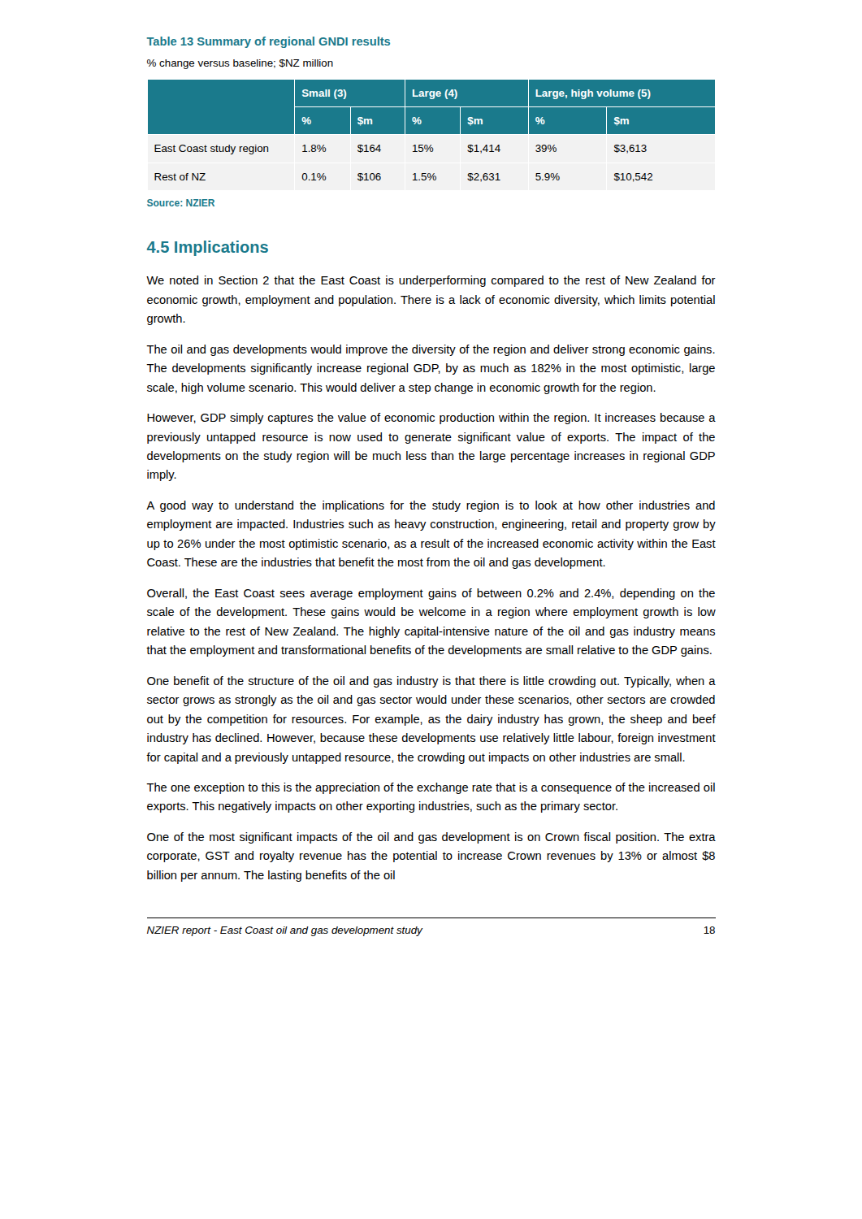Table 13 Summary of regional GNDI results
% change versus baseline; $NZ million
| | Small (3) | Large (4) | Large, high volume (5) |
| --- | --- | --- | --- |
| % | $m | % | $m | % | $m |
| East Coast study region | 1.8% | $164 | 15% | $1,414 | 39% | $3,613 |
| Rest of NZ | 0.1% | $106 | 1.5% | $2,631 | 5.9% | $10,542 |
Source: NZIER
4.5 Implications
We noted in Section 2 that the East Coast is underperforming compared to the rest of New Zealand for economic growth, employment and population. There is a lack of economic diversity, which limits potential growth.
The oil and gas developments would improve the diversity of the region and deliver strong economic gains. The developments significantly increase regional GDP, by as much as 182% in the most optimistic, large scale, high volume scenario. This would deliver a step change in economic growth for the region.
However, GDP simply captures the value of economic production within the region. It increases because a previously untapped resource is now used to generate significant value of exports. The impact of the developments on the study region will be much less than the large percentage increases in regional GDP imply.
A good way to understand the implications for the study region is to look at how other industries and employment are impacted. Industries such as heavy construction, engineering, retail and property grow by up to 26% under the most optimistic scenario, as a result of the increased economic activity within the East Coast. These are the industries that benefit the most from the oil and gas development.
Overall, the East Coast sees average employment gains of between 0.2% and 2.4%, depending on the scale of the development. These gains would be welcome in a region where employment growth is low relative to the rest of New Zealand. The highly capital-intensive nature of the oil and gas industry means that the employment and transformational benefits of the developments are small relative to the GDP gains.
One benefit of the structure of the oil and gas industry is that there is little crowding out. Typically, when a sector grows as strongly as the oil and gas sector would under these scenarios, other sectors are crowded out by the competition for resources. For example, as the dairy industry has grown, the sheep and beef industry has declined. However, because these developments use relatively little labour, foreign investment for capital and a previously untapped resource, the crowding out impacts on other industries are small.
The one exception to this is the appreciation of the exchange rate that is a consequence of the increased oil exports. This negatively impacts on other exporting industries, such as the primary sector.
One of the most significant impacts of the oil and gas development is on Crown fiscal position. The extra corporate, GST and royalty revenue has the potential to increase Crown revenues by 13% or almost $8 billion per annum. The lasting benefits of the oil
NZIER report - East Coast oil and gas development study 18